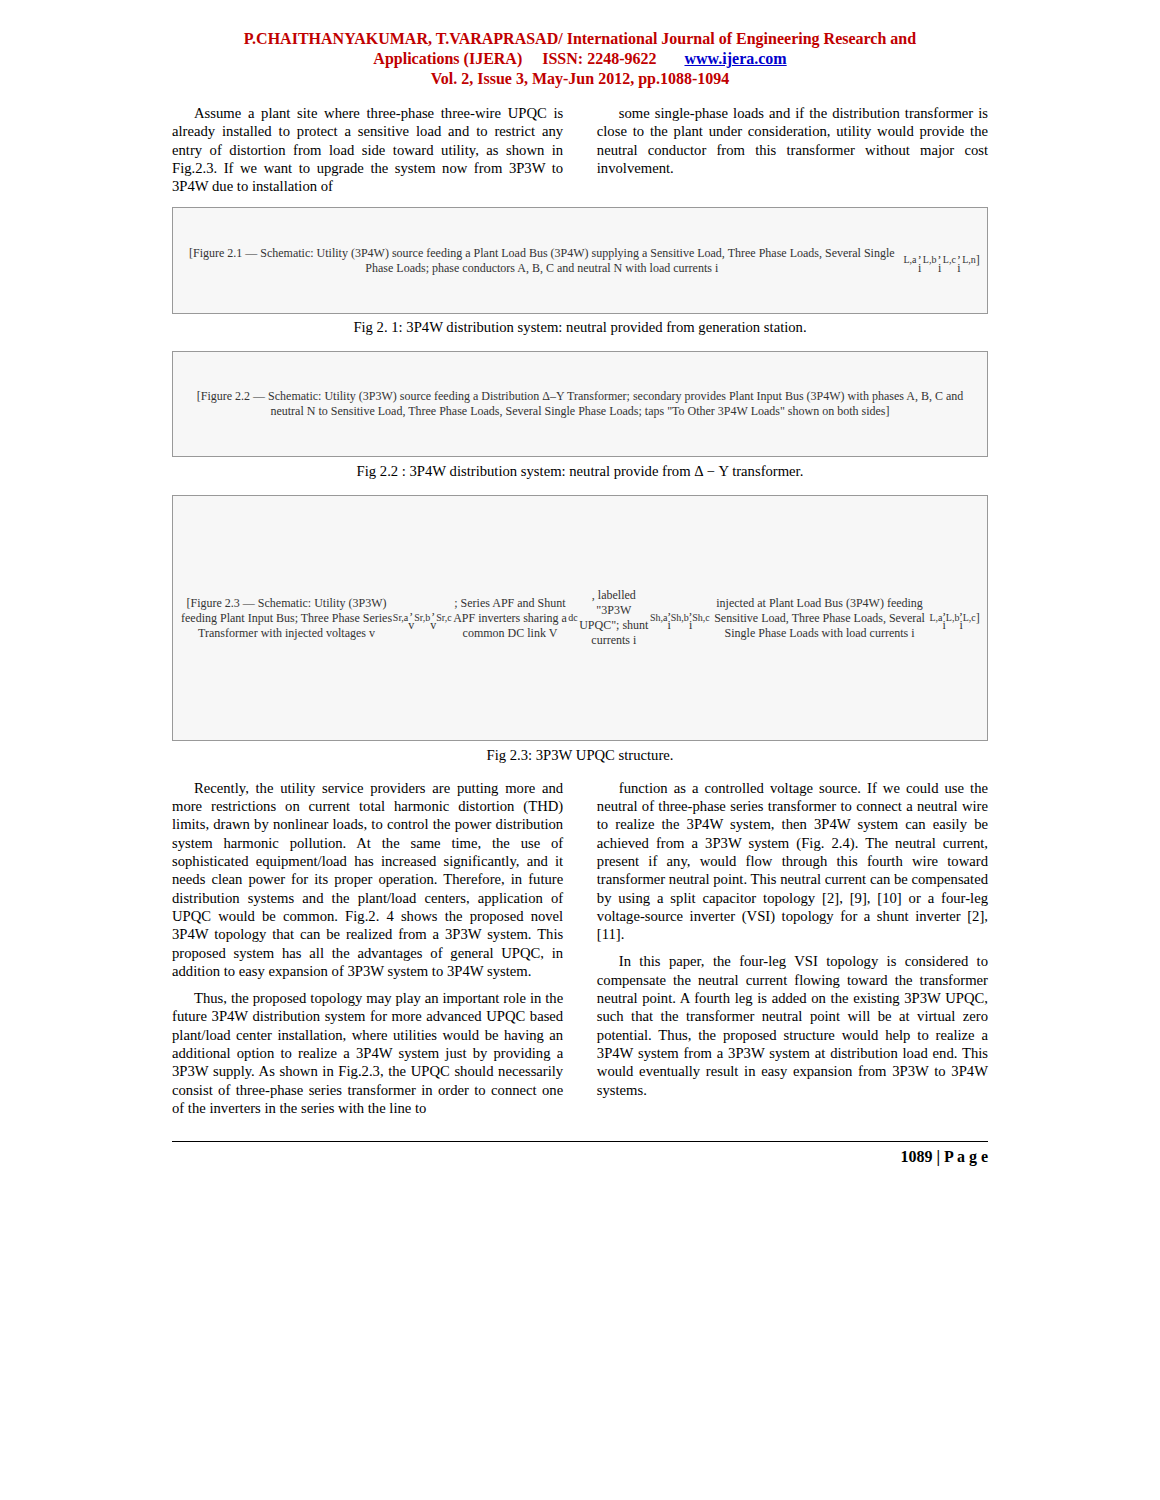P.CHAITHANYAKUMAR, T.VARAPRASAD/ International Journal of Engineering Research and
Applications (IJERA) ISSN: 2248-9622 www.ijera.com
Vol. 2, Issue 3, May-Jun 2012, pp.1088-1094
Assume a plant site where three-phase three-wire UPQC is already installed to protect a sensitive load and to restrict any entry of distortion from load side toward utility, as shown in Fig.2.3. If we want to upgrade the system now from 3P3W to 3P4W due to installation of
some single-phase loads and if the distribution transformer is close to the plant under consideration, utility would provide the neutral conductor from this transformer without major cost involvement.
[Figure 2.1 — Schematic: Utility (3P4W) source feeding a Plant Load Bus (3P4W) supplying a Sensitive Load, Three Phase Loads, Several Single Phase Loads; phase conductors A, B, C and neutral N with load currents iL,a, iL,b, iL,c, iL,n]
Fig 2. 1: 3P4W distribution system: neutral provided from generation station.
[Figure 2.2 — Schematic: Utility (3P3W) source feeding a Distribution Δ–Y Transformer; secondary provides Plant Input Bus (3P4W) with phases A, B, C and neutral N to Sensitive Load, Three Phase Loads, Several Single Phase Loads; taps "To Other 3P4W Loads" shown on both sides]
Fig 2.2 : 3P4W distribution system: neutral provide from Δ − Y transformer.
[Figure 2.3 — Schematic: Utility (3P3W) feeding Plant Input Bus; Three Phase Series Transformer with injected voltages vSr,a, vSr,b, vSr,c; Series APF and Shunt APF inverters sharing a common DC link Vdc, labelled "3P3W UPQC"; shunt currents iSh,a, iSh,b, iSh,c injected at Plant Load Bus (3P4W) feeding Sensitive Load, Three Phase Loads, Several Single Phase Loads with load currents iL,a, iL,b, iL,c]
Fig 2.3: 3P3W UPQC structure.
Recently, the utility service providers are putting more and more restrictions on current total harmonic distortion (THD) limits, drawn by nonlinear loads, to control the power distribution system harmonic pollution. At the same time, the use of sophisticated equipment/load has increased significantly, and it needs clean power for its proper operation. Therefore, in future distribution systems and the plant/load centers, application of UPQC would be common. Fig.2. 4 shows the proposed novel 3P4W topology that can be realized from a 3P3W system. This proposed system has all the advantages of general UPQC, in addition to easy expansion of 3P3W system to 3P4W system.
Thus, the proposed topology may play an important role in the future 3P4W distribution system for more advanced UPQC based plant/load center installation, where utilities would be having an additional option to realize a 3P4W system just by providing a 3P3W supply. As shown in Fig.2.3, the UPQC should necessarily consist of three-phase series transformer in order to connect one of the inverters in the series with the line to
function as a controlled voltage source. If we could use the neutral of three-phase series transformer to connect a neutral wire to realize the 3P4W system, then 3P4W system can easily be achieved from a 3P3W system (Fig. 2.4). The neutral current, present if any, would flow through this fourth wire toward transformer neutral point. This neutral current can be compensated by using a split capacitor topology [2], [9], [10] or a four-leg voltage-source inverter (VSI) topology for a shunt inverter [2], [11].
In this paper, the four-leg VSI topology is considered to compensate the neutral current flowing toward the transformer neutral point. A fourth leg is added on the existing 3P3W UPQC, such that the transformer neutral point will be at virtual zero potential. Thus, the proposed structure would help to realize a 3P4W system from a 3P3W system at distribution load end. This would eventually result in easy expansion from 3P3W to 3P4W systems.
1089 | P a g e